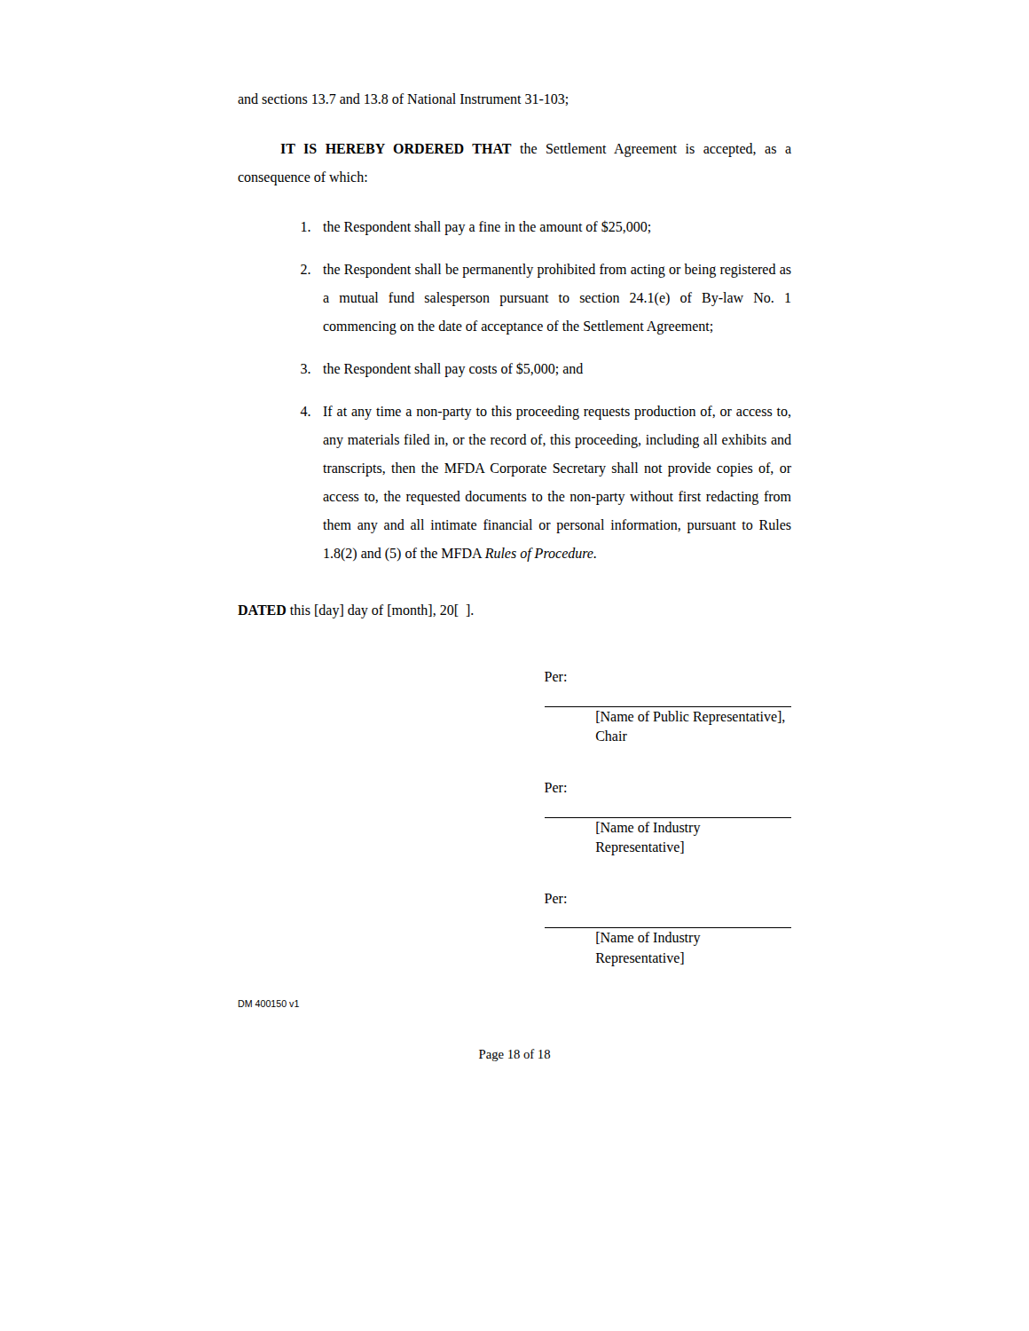and sections 13.7 and 13.8 of National Instrument 31-103;
IT IS HEREBY ORDERED THAT the Settlement Agreement is accepted, as a consequence of which:
the Respondent shall pay a fine in the amount of $25,000;
the Respondent shall be permanently prohibited from acting or being registered as a mutual fund salesperson pursuant to section 24.1(e) of By-law No. 1 commencing on the date of acceptance of the Settlement Agreement;
the Respondent shall pay costs of $5,000; and
If at any time a non-party to this proceeding requests production of, or access to, any materials filed in, or the record of, this proceeding, including all exhibits and transcripts, then the MFDA Corporate Secretary shall not provide copies of, or access to, the requested documents to the non-party without first redacting from them any and all intimate financial or personal information, pursuant to Rules 1.8(2) and (5) of the MFDA Rules of Procedure.
DATED this [day] day of [month], 20[ ].
Per: [Name of Public Representative], Chair
Per: [Name of Industry Representative]
Per: [Name of Industry Representative]
DM 400150 v1
Page 18 of 18